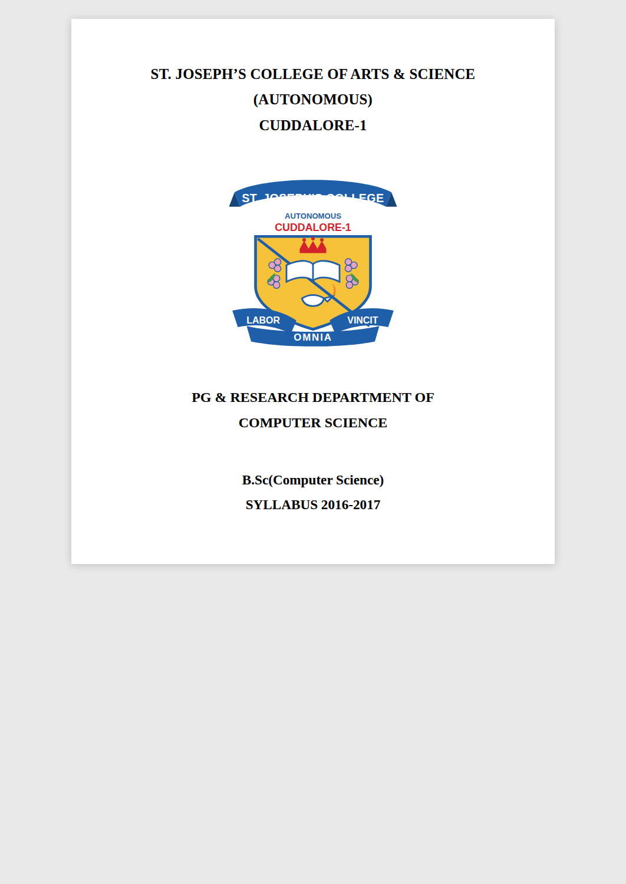St. Joseph’s College of Arts & Science (Autonomous) Cuddalore-1
Crest of St. Joseph's College, Cuddalore-1 A heraldic shield bearing a crown, an open book and an oil lamp, flanked by flowers. Above it a blue ribbon reads "St. Joseph's College" with "Autonomous Cuddalore-1" beneath. Below the shield a blue ribbon reads "Labor Omnia Vincit". ST. JOSEPH'S COLLEGE AUTONOMOUS CUDDALORE-1 LABOR VINCIT OMNIA
College crest: Labor Omnia Vincit
PG & Research Department of Computer Science
B.Sc(Computer Science)
SYLLABUS 2016-2017